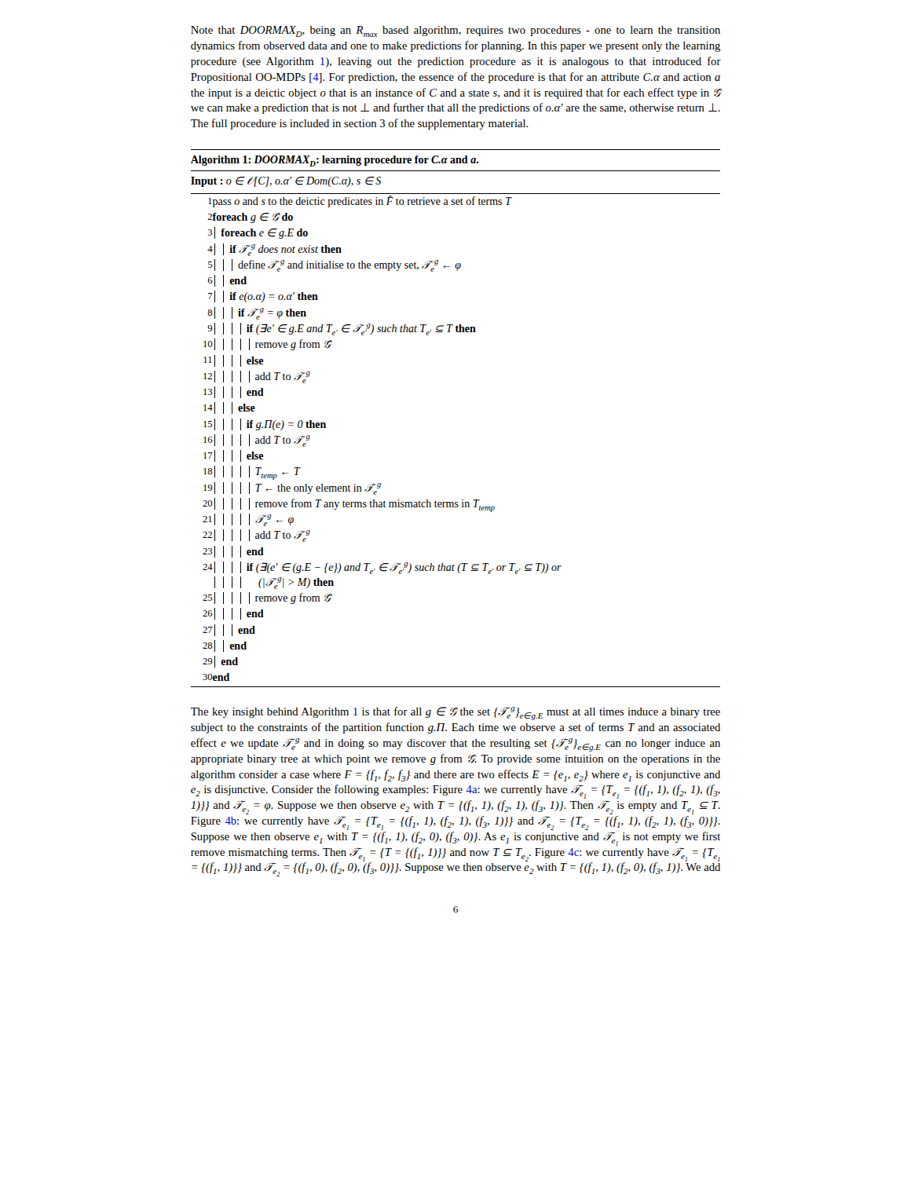Note that DOORMAXD, being an Rmax based algorithm, requires two procedures - one to learn the transition dynamics from observed data and one to make predictions for planning. In this paper we present only the learning procedure (see Algorithm 1), leaving out the prediction procedure as it is analogous to that introduced for Propositional OO-MDPs [4]. For prediction, the essence of the procedure is that for an attribute C.α and action a the input is a deictic object o that is an instance of C and a state s, and it is required that for each effect type in 𝒢̂ we can make a prediction that is not ⊥ and further that all the predictions of o.α′ are the same, otherwise return ⊥. The full procedure is included in section 3 of the supplementary material.
Algorithm 1: DOORMAXD: learning procedure for C.α and a.
Input : o ∈ 𝒪[C], o.α′ ∈ Dom(C.α), s ∈ S
| 1 | pass o and s to the deictic predicates in F̂ to retrieve a set of terms T |
| 2 | foreach g ∈ 𝒢̂ do |
| 3 | foreach e ∈ g.E do |
| 4 | if 𝒯 e g does not exist then |
| 5 | define 𝒯 e g and initialise to the empty set, 𝒯 e g ← φ |
| 6 | end |
| 7 | if e(o.α) = o.α′ then |
| 8 | if 𝒯 e g = φ then |
| 9 | if (∃e′ ∈ g.E and T e′ ∈ 𝒯 e′ g ) such that T e′ ⊆ T then |
| 10 | remove g from 𝒢̂ |
| 11 | else |
| 12 | add T to 𝒯 e g |
| 13 | end |
| 14 | else |
| 15 | if g.Π(e) = 0 then |
| 16 | add T to 𝒯 e g |
| 17 | else |
| 18 | T temp ← T |
| 19 | T ← the only element in 𝒯 e g |
| 20 | remove from T any terms that mismatch terms in T temp |
| 21 | 𝒯 e g ← φ |
| 22 | add T to 𝒯 e g |
| 23 | end |
| 24 | if (∃(e′ ∈ (g.E − {e}) and T e′ ∈ 𝒯 e′ g ) such that (T ⊆ T e′ or T e′ ⊆ T)) or (/𝒯 e g / > M) then |
| 25 | remove g from 𝒢̂ |
| 26 | end |
| 27 | end |
| 28 | end |
| 29 | end |
| 30 | end |
The key insight behind Algorithm 1 is that for all g ∈ 𝒢̂ the set {𝒯eg}e∈g.E must at all times induce a binary tree subject to the constraints of the partition function g.Π. Each time we observe a set of terms T and an associated effect e we update 𝒯eg and in doing so may discover that the resulting set {𝒯eg}e∈g.E can no longer induce an appropriate binary tree at which point we remove g from 𝒢̂. To provide some intuition on the operations in the algorithm consider a case where F = {f1, f2, f3} and there are two effects E = {e1, e2} where e1 is conjunctive and e2 is disjunctive. Consider the following examples: Figure 4a: we currently have 𝒯e1 = {Te1 = {(f1, 1), (f2, 1), (f3, 1)}} and 𝒯e2 = φ. Suppose we then observe e2 with T = {(f1, 1), (f2, 1), (f3, 1)}. Then 𝒯e2 is empty and Te1 ⊆ T. Figure 4b: we currently have 𝒯e1 = {Te1 = {(f1, 1), (f2, 1), (f3, 1)}} and 𝒯e2 = {Te2 = {(f1, 1), (f2, 1), (f3, 0)}}. Suppose we then observe e1 with T = {(f1, 1), (f2, 0), (f3, 0)}. As e1 is conjunctive and 𝒯e1 is not empty we first remove mismatching terms. Then 𝒯e1 = {T = {(f1, 1)}} and now T ⊆ Te2. Figure 4c: we currently have 𝒯e1 = {Te1 = {(f1, 1)}} and 𝒯e2 = {(f1, 0), (f2, 0), (f3, 0)}}. Suppose we then observe e2 with T = {(f1, 1), (f2, 0), (f3, 1)}. We add
6